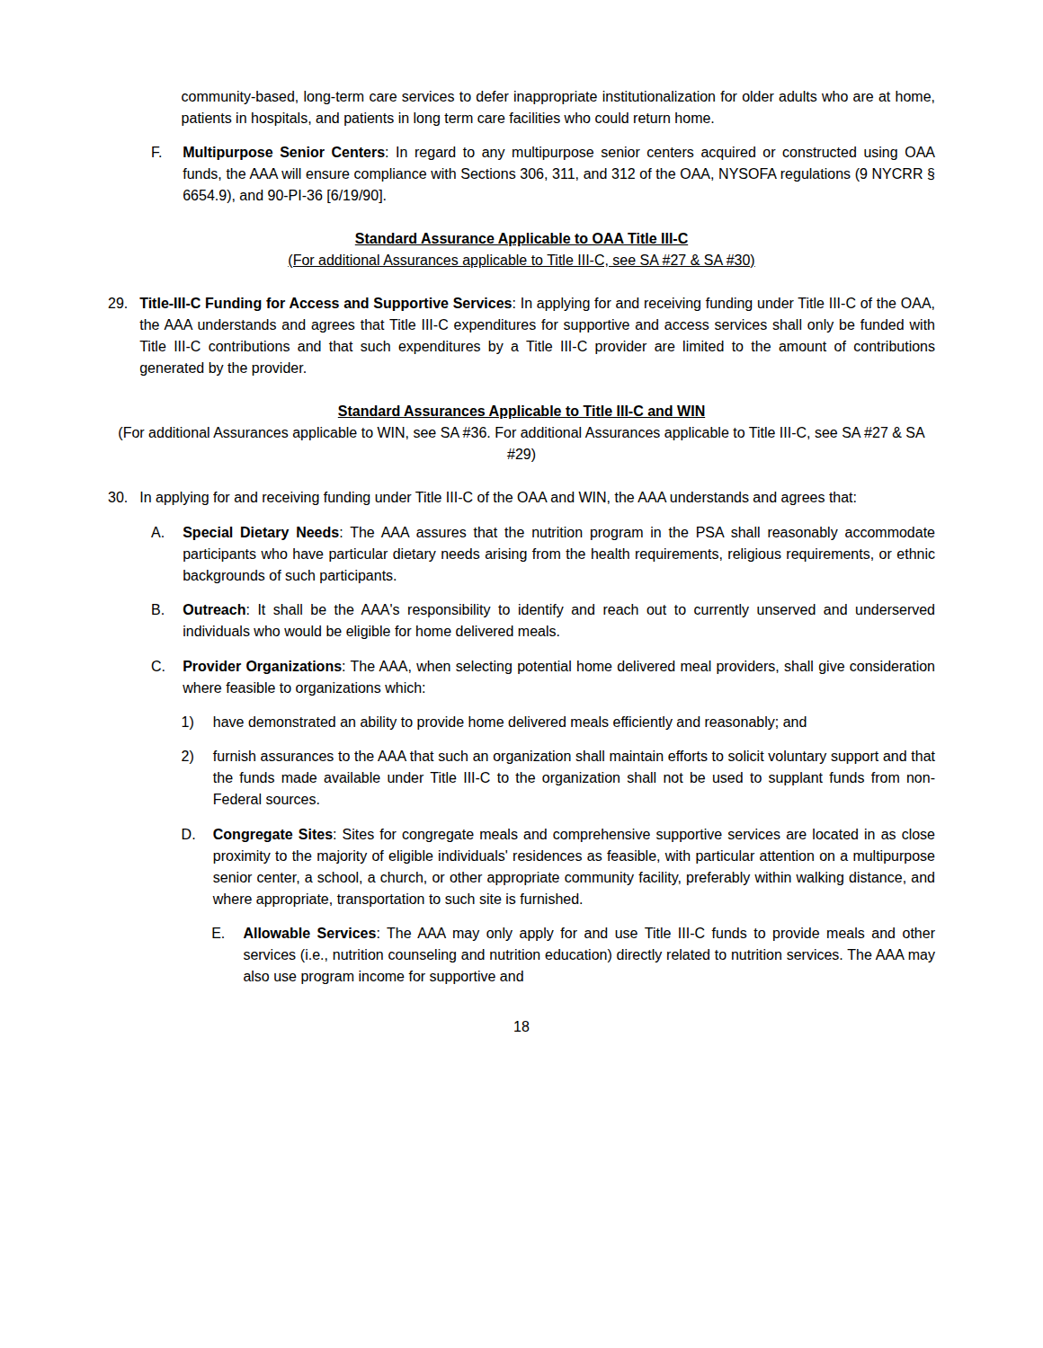community-based, long-term care services to defer inappropriate institutionalization for older adults who are at home, patients in hospitals, and patients in long term care facilities who could return home.
F.
Multipurpose Senior Centers: In regard to any multipurpose senior centers acquired or constructed using OAA funds, the AAA will ensure compliance with Sections 306, 311, and 312 of the OAA, NYSOFA regulations (9 NYCRR § 6654.9), and 90-PI-36 [6/19/90].
Standard Assurance Applicable to OAA Title III-C
(For additional Assurances applicable to Title III-C, see SA #27 & SA #30)
29.
Title-III-C Funding for Access and Supportive Services: In applying for and receiving funding under Title III-C of the OAA, the AAA understands and agrees that Title III-C expenditures for supportive and access services shall only be funded with Title III-C contributions and that such expenditures by a Title III-C provider are limited to the amount of contributions generated by the provider.
Standard Assurances Applicable to Title III-C and WIN
(For additional Assurances applicable to WIN, see SA #36. For additional Assurances applicable to Title III-C, see SA #27 & SA #29)
30.
In applying for and receiving funding under Title III-C of the OAA and WIN, the AAA understands and agrees that:
A.
Special Dietary Needs: The AAA assures that the nutrition program in the PSA shall reasonably accommodate participants who have particular dietary needs arising from the health requirements, religious requirements, or ethnic backgrounds of such participants.
B.
Outreach: It shall be the AAA's responsibility to identify and reach out to currently unserved and underserved individuals who would be eligible for home delivered meals.
C.
Provider Organizations: The AAA, when selecting potential home delivered meal providers, shall give consideration where feasible to organizations which:
1)
have demonstrated an ability to provide home delivered meals efficiently and reasonably; and
2)
furnish assurances to the AAA that such an organization shall maintain efforts to solicit voluntary support and that the funds made available under Title III-C to the organization shall not be used to supplant funds from non-Federal sources.
D.
Congregate Sites: Sites for congregate meals and comprehensive supportive services are located in as close proximity to the majority of eligible individuals' residences as feasible, with particular attention on a multipurpose senior center, a school, a church, or other appropriate community facility, preferably within walking distance, and where appropriate, transportation to such site is furnished.
E.
Allowable Services: The AAA may only apply for and use Title III-C funds to provide meals and other services (i.e., nutrition counseling and nutrition education) directly related to nutrition services. The AAA may also use program income for supportive and
18